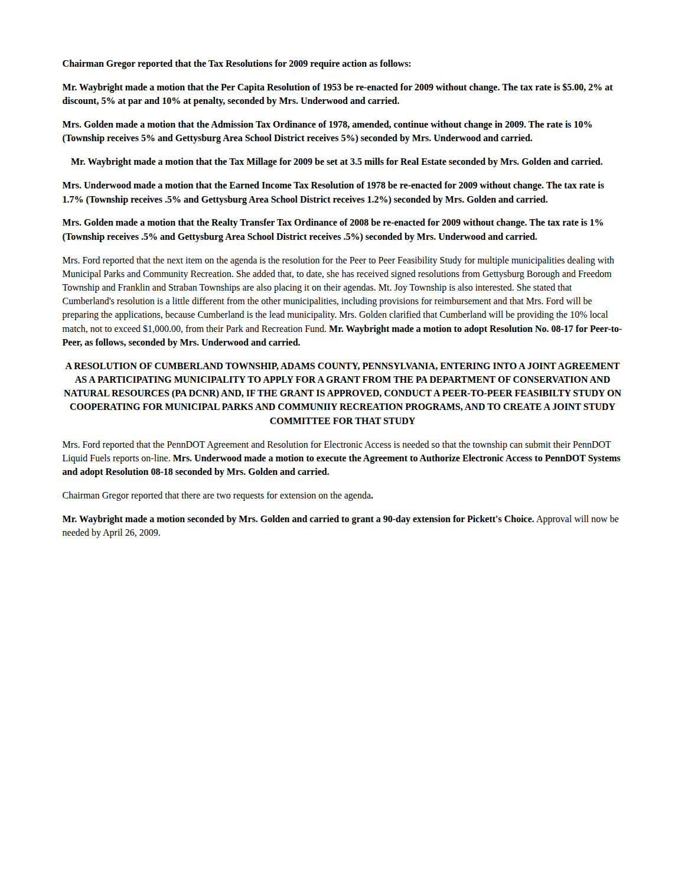Chairman Gregor reported that the Tax Resolutions for 2009 require action as follows:
Mr. Waybright made a motion that the Per Capita Resolution of 1953 be re-enacted for 2009 without change. The tax rate is $5.00, 2% at discount, 5% at par and 10% at penalty, seconded by Mrs. Underwood and carried.
Mrs. Golden made a motion that the Admission Tax Ordinance of 1978, amended, continue without change in 2009. The rate is 10% (Township receives 5% and Gettysburg Area School District receives 5%) seconded by Mrs. Underwood and carried.
Mr. Waybright made a motion that the Tax Millage for 2009 be set at 3.5 mills for Real Estate seconded by Mrs. Golden and carried.
Mrs. Underwood made a motion that the Earned Income Tax Resolution of 1978 be re-enacted for 2009 without change. The tax rate is 1.7% (Township receives .5% and Gettysburg Area School District receives 1.2%) seconded by Mrs. Golden and carried.
Mrs. Golden made a motion that the Realty Transfer Tax Ordinance of 2008 be re-enacted for 2009 without change. The tax rate is 1% (Township receives .5% and Gettysburg Area School District receives .5%) seconded by Mrs. Underwood and carried.
Mrs. Ford reported that the next item on the agenda is the resolution for the Peer to Peer Feasibility Study for multiple municipalities dealing with Municipal Parks and Community Recreation. She added that, to date, she has received signed resolutions from Gettysburg Borough and Freedom Township and Franklin and Straban Townships are also placing it on their agendas. Mt. Joy Township is also interested. She stated that Cumberland's resolution is a little different from the other municipalities, including provisions for reimbursement and that Mrs. Ford will be preparing the applications, because Cumberland is the lead municipality. Mrs. Golden clarified that Cumberland will be providing the 10% local match, not to exceed $1,000.00, from their Park and Recreation Fund. Mr. Waybright made a motion to adopt Resolution No. 08-17 for Peer-to-Peer, as follows, seconded by Mrs. Underwood and carried.
A RESOLUTION OF CUMBERLAND TOWNSHIP, ADAMS COUNTY, PENNSYLVANIA, ENTERING INTO A JOINT AGREEMENT AS A PARTICIPATING MUNICIPALITY TO APPLY FOR A GRANT FROM THE PA DEPARTMENT OF CONSERVATION AND NATURAL RESOURCES (PA DCNR) AND, IF THE GRANT IS APPROVED, CONDUCT A PEER-TO-PEER FEASIBILTY STUDY ON COOPERATING FOR MUNICIPAL PARKS AND COMMUNIIY RECREATION PROGRAMS, AND TO CREATE A JOINT STUDY COMMITTEE FOR THAT STUDY
Mrs. Ford reported that the PennDOT Agreement and Resolution for Electronic Access is needed so that the township can submit their PennDOT Liquid Fuels reports on-line. Mrs. Underwood made a motion to execute the Agreement to Authorize Electronic Access to PennDOT Systems and adopt Resolution 08-18 seconded by Mrs. Golden and carried.
Chairman Gregor reported that there are two requests for extension on the agenda.
Mr. Waybright made a motion seconded by Mrs. Golden and carried to grant a 90-day extension for Pickett's Choice. Approval will now be needed by April 26, 2009.